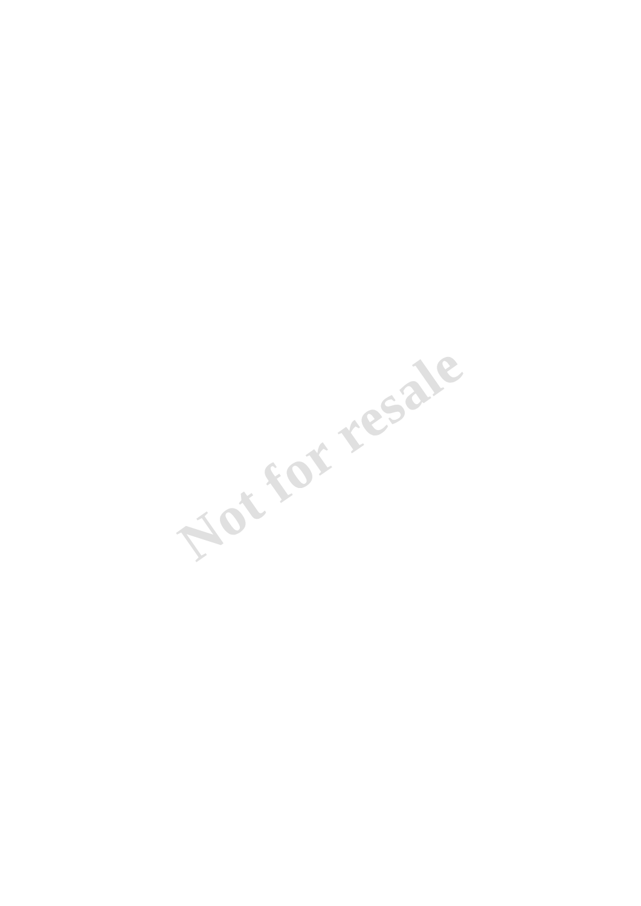Not for resale